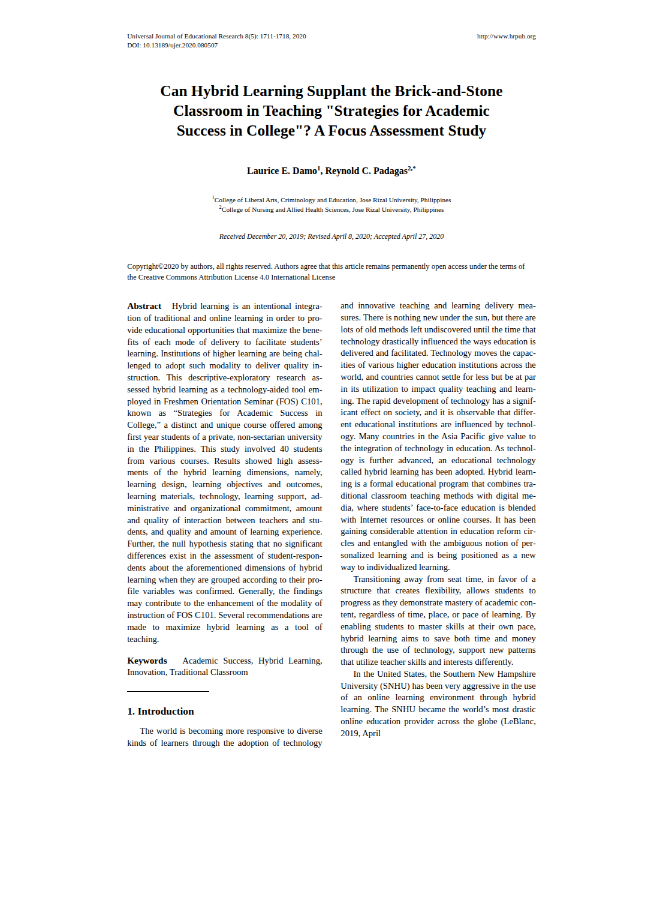Universal Journal of Educational Research 8(5): 1711-1718, 2020
DOI: 10.13189/ujer.2020.080507
http://www.hrpub.org
Can Hybrid Learning Supplant the Brick-and-Stone
Classroom in Teaching "Strategies for Academic
Success in College"? A Focus Assessment Study
Laurice E. Damo1, Reynold C. Padagas2,*
1College of Liberal Arts, Criminology and Education, Jose Rizal University, Philippines
2College of Nursing and Allied Health Sciences, Jose Rizal University, Philippines
Received December 20, 2019; Revised April 8, 2020; Accepted April 27, 2020
Copyright©2020 by authors, all rights reserved. Authors agree that this article remains permanently open access under the terms of the Creative Commons Attribution License 4.0 International License
Abstract Hybrid learning is an intentional integration of traditional and online learning in order to provide educational opportunities that maximize the benefits of each mode of delivery to facilitate students’ learning. Institutions of higher learning are being challenged to adopt such modality to deliver quality instruction. This descriptive-exploratory research assessed hybrid learning as a technology-aided tool employed in Freshmen Orientation Seminar (FOS) C101, known as “Strategies for Academic Success in College,” a distinct and unique course offered among first year students of a private, non-sectarian university in the Philippines. This study involved 40 students from various courses. Results showed high assessments of the hybrid learning dimensions, namely, learning design, learning objectives and outcomes, learning materials, technology, learning support, administrative and organizational commitment, amount and quality of interaction between teachers and students, and quality and amount of learning experience. Further, the null hypothesis stating that no significant differences exist in the assessment of student-respondents about the aforementioned dimensions of hybrid learning when they are grouped according to their profile variables was confirmed. Generally, the findings may contribute to the enhancement of the modality of instruction of FOS C101. Several recommendations are made to maximize hybrid learning as a tool of teaching.
Keywords Academic Success, Hybrid Learning, Innovation, Traditional Classroom
1. Introduction
The world is becoming more responsive to diverse kinds of learners through the adoption of technology and innovative teaching and learning delivery measures. There is nothing new under the sun, but there are lots of old methods left undiscovered until the time that technology drastically influenced the ways education is delivered and facilitated. Technology moves the capacities of various higher education institutions across the world, and countries cannot settle for less but be at par in its utilization to impact quality teaching and learning. The rapid development of technology has a significant effect on society, and it is observable that different educational institutions are influenced by technology. Many countries in the Asia Pacific give value to the integration of technology in education. As technology is further advanced, an educational technology called hybrid learning has been adopted. Hybrid learning is a formal educational program that combines traditional classroom teaching methods with digital media, where students’ face-to-face education is blended with Internet resources or online courses. It has been gaining considerable attention in education reform circles and entangled with the ambiguous notion of personalized learning and is being positioned as a new way to individualized learning.
Transitioning away from seat time, in favor of a structure that creates flexibility, allows students to progress as they demonstrate mastery of academic content, regardless of time, place, or pace of learning. By enabling students to master skills at their own pace, hybrid learning aims to save both time and money through the use of technology, support new patterns that utilize teacher skills and interests differently.
In the United States, the Southern New Hampshire University (SNHU) has been very aggressive in the use of an online learning environment through hybrid learning. The SNHU became the world’s most drastic online education provider across the globe (LeBlanc, 2019, April